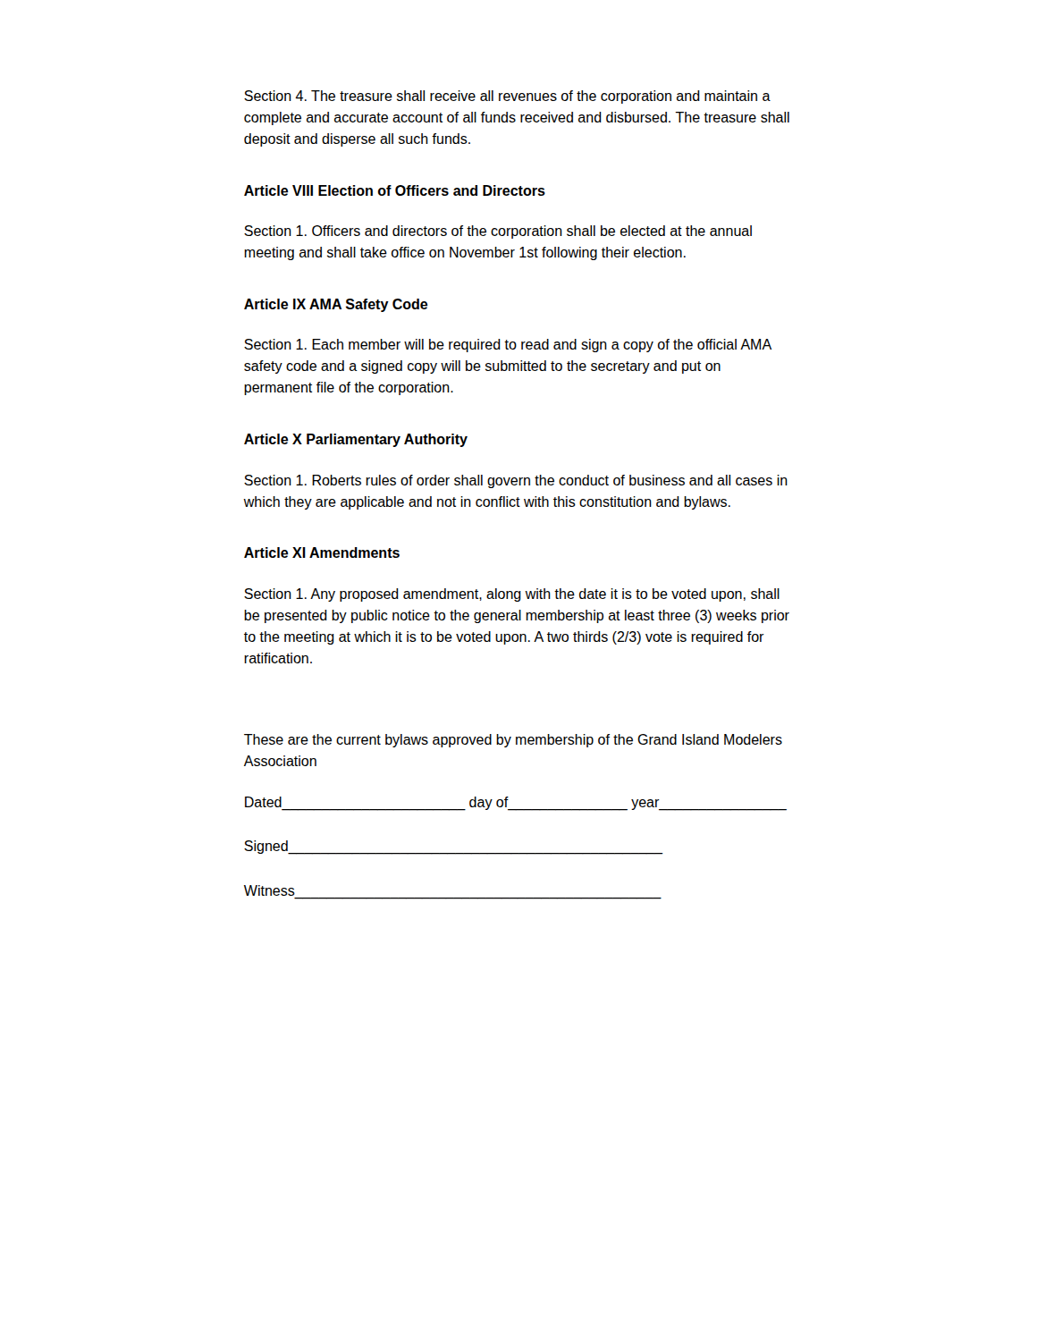Section 4. The treasure shall receive all revenues of the corporation and maintain a complete and accurate account of all funds received and disbursed. The treasure shall deposit and disperse all such funds.
Article VIII Election of Officers and Directors
Section 1. Officers and directors of the corporation shall be elected at the annual meeting and shall take office on November 1st following their election.
Article IX AMA Safety Code
Section 1. Each member will be required to read and sign a copy of the official AMA safety code and a signed copy will be submitted to the secretary and put on permanent file of the corporation.
Article X Parliamentary Authority
Section 1. Roberts rules of order shall govern the conduct of business and all cases in which they are applicable and not in conflict with this constitution and bylaws.
Article XI Amendments
Section 1. Any proposed amendment, along with the date it is to be voted upon, shall be presented by public notice to the general membership at least three (3) weeks prior to the meeting at which it is to be voted upon. A two thirds (2/3) vote is required for ratification.
These are the current bylaws approved by membership of the Grand Island Modelers Association
Dated_______________________ day of_______________ year________________
Signed_______________________________________________
Witness______________________________________________